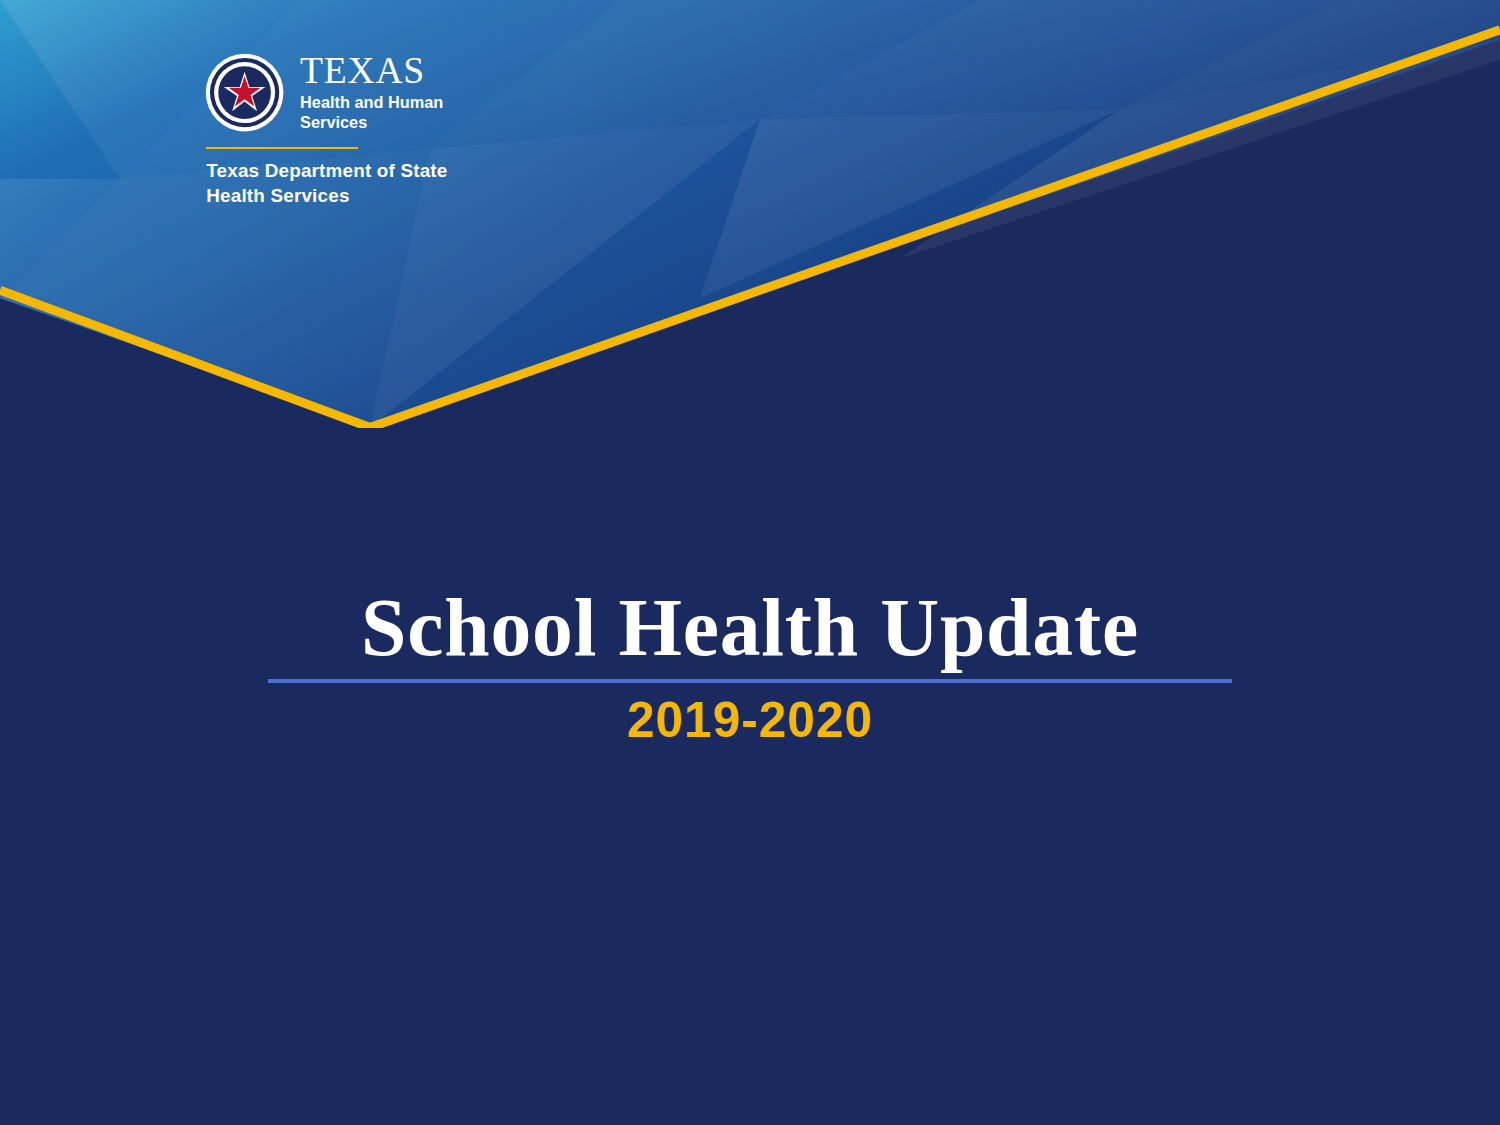TEXAS Health and Human
Services
Texas Department of State
Health Services
School Health Update
2019-2020